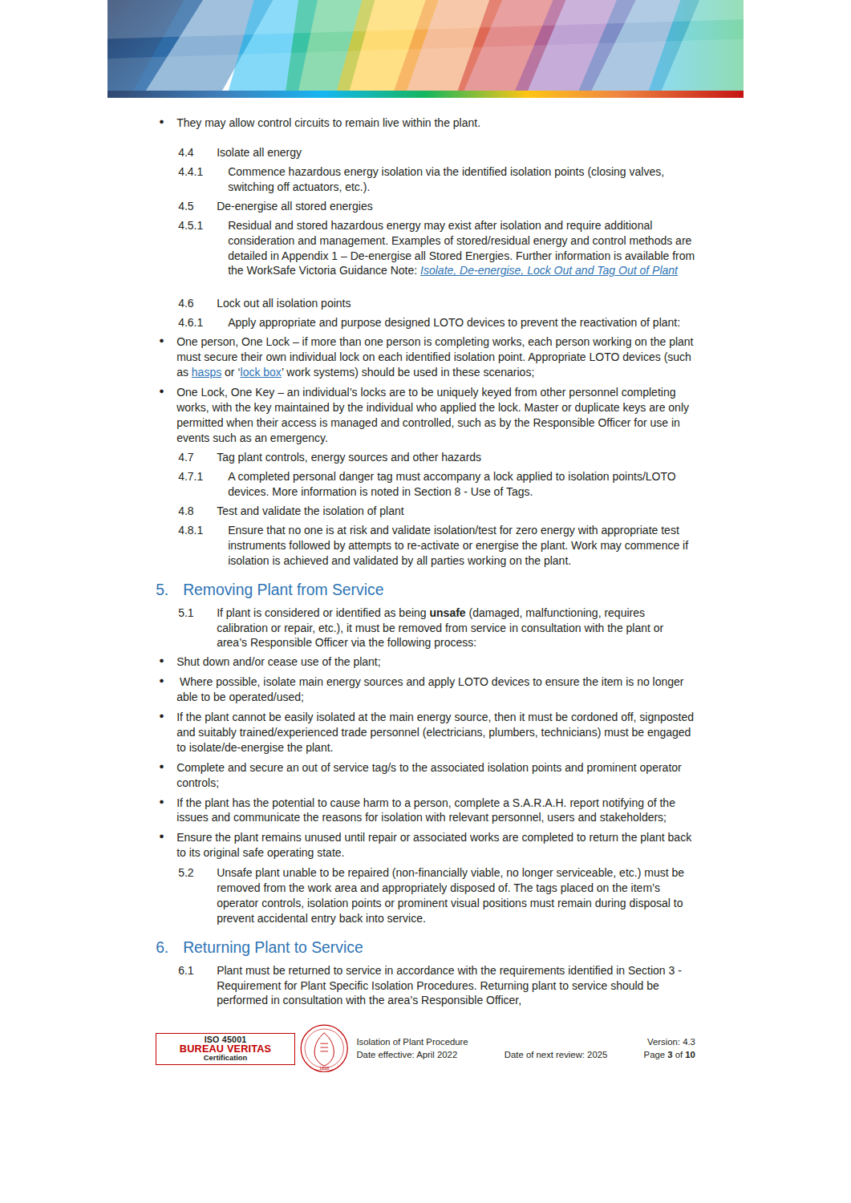They may allow control circuits to remain live within the plant.
4.4
Isolate all energy
4.4.1
Commence hazardous energy isolation via the identified isolation points (closing valves, switching off actuators, etc.).
4.5
De-energise all stored energies
4.5.1
Residual and stored hazardous energy may exist after isolation and require additional consideration and management. Examples of stored/residual energy and control methods are detailed in Appendix 1 – De-energise all Stored Energies. Further information is available from the WorkSafe Victoria Guidance Note: Isolate, De-energise, Lock Out and Tag Out of Plant
4.6
Lock out all isolation points
4.6.1
Apply appropriate and purpose designed LOTO devices to prevent the reactivation of plant:
One person, One Lock – if more than one person is completing works, each person working on the plant must secure their own individual lock on each identified isolation point. Appropriate LOTO devices (such as hasps or ‘lock box’ work systems) should be used in these scenarios;
One Lock, One Key – an individual’s locks are to be uniquely keyed from other personnel completing works, with the key maintained by the individual who applied the lock. Master or duplicate keys are only permitted when their access is managed and controlled, such as by the Responsible Officer for use in events such as an emergency.
4.7
Tag plant controls, energy sources and other hazards
4.7.1
A completed personal danger tag must accompany a lock applied to isolation points/LOTO devices. More information is noted in Section 8 - Use of Tags.
4.8
Test and validate the isolation of plant
4.8.1
Ensure that no one is at risk and validate isolation/test for zero energy with appropriate test instruments followed by attempts to re-activate or energise the plant. Work may commence if isolation is achieved and validated by all parties working on the plant.
5. Removing Plant from Service
5.1
If plant is considered or identified as being unsafe (damaged, malfunctioning, requires calibration or repair, etc.), it must be removed from service in consultation with the plant or area’s Responsible Officer via the following process:
Shut down and/or cease use of the plant;
Where possible, isolate main energy sources and apply LOTO devices to ensure the item is no longer able to be operated/used;
If the plant cannot be easily isolated at the main energy source, then it must be cordoned off, signposted and suitably trained/experienced trade personnel (electricians, plumbers, technicians) must be engaged to isolate/de-energise the plant.
Complete and secure an out of service tag/s to the associated isolation points and prominent operator controls;
If the plant has the potential to cause harm to a person, complete a S.A.R.A.H. report notifying of the issues and communicate the reasons for isolation with relevant personnel, users and stakeholders;
Ensure the plant remains unused until repair or associated works are completed to return the plant back to its original safe operating state.
5.2
Unsafe plant unable to be repaired (non-financially viable, no longer serviceable, etc.) must be removed from the work area and appropriately disposed of. The tags placed on the item’s operator controls, isolation points or prominent visual positions must remain during disposal to prevent accidental entry back into service.
6. Returning Plant to Service
6.1
Plant must be returned to service in accordance with the requirements identified in Section 3 - Requirement for Plant Specific Isolation Procedures. Returning plant to service should be performed in consultation with the area’s Responsible Officer,
ISO 45001
BUREAU VERITAS
Certification
1828
Isolation of Plant Procedure Date effective: April 2022
Date of next review: 2025
Version: 4.3 Page 3 of 10